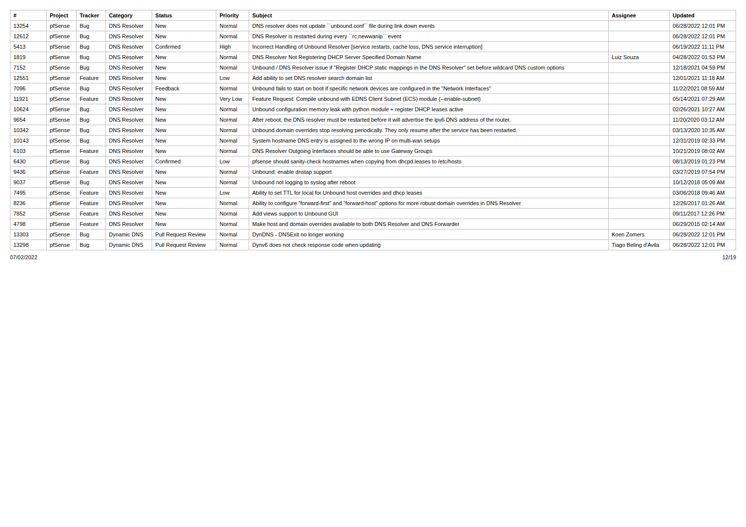| # | Project | Tracker | Category | Status | Priority | Subject | Assignee | Updated |
| --- | --- | --- | --- | --- | --- | --- | --- | --- |
| 13254 | pfSense | Bug | DNS Resolver | New | Normal | DNS resolver does not update ``unbound.conf`` file during link down events | | 06/28/2022 12:01 PM |
| 12612 | pfSense | Bug | DNS Resolver | New | Normal | DNS Resolver is restarted during every ``rc.newwanip`` event | | 06/28/2022 12:01 PM |
| 5413 | pfSense | Bug | DNS Resolver | Confirmed | High | Incorrect Handling of Unbound Resolver [service restarts, cache loss, DNS service interruption] | | 06/19/2022 11:11 PM |
| 1819 | pfSense | Bug | DNS Resolver | New | Normal | DNS Resolver Not Registering DHCP Server Specified Domain Name | Luiz Souza | 04/28/2022 01:53 PM |
| 7152 | pfSense | Bug | DNS Resolver | New | Normal | Unbound / DNS Resolver issue if "Register DHCP static mappings in the DNS Resolver" set before wildcard DNS custom options | | 12/18/2021 04:59 PM |
| 12551 | pfSense | Feature | DNS Resolver | New | Low | Add ability to set DNS resolver search domain list | | 12/01/2021 11:18 AM |
| 7096 | pfSense | Bug | DNS Resolver | Feedback | Normal | Unbound fails to start on boot if specific network devices are configured in the "Network Interfaces" | | 11/22/2021 08:59 AM |
| 11921 | pfSense | Feature | DNS Resolver | New | Very Low | Feature Request: Compile unbound with EDNS Client Subnet (ECS) module (--enable-subnet) | | 05/14/2021 07:29 AM |
| 10624 | pfSense | Bug | DNS Resolver | New | Normal | Unbound configuration memory leak with python module + register DHCP leases active | | 02/26/2021 10:27 AM |
| 9654 | pfSense | Bug | DNS Resolver | New | Normal | After reboot, the DNS resolver must be restarted before it will advertise the ipv6 DNS address of the router. | | 11/20/2020 03:12 AM |
| 10342 | pfSense | Bug | DNS Resolver | New | Normal | Unbound domain overrides stop resolving periodically. They only resume after the service has been restarted. | | 03/13/2020 10:35 AM |
| 10143 | pfSense | Bug | DNS Resolver | New | Normal | System hostname DNS entry is assigned to the wrong IP on multi-wan setups | | 12/31/2019 02:33 PM |
| 6103 | pfSense | Feature | DNS Resolver | New | Normal | DNS Resolver Outgoing Interfaces should be able to use Gateway Groups | | 10/21/2019 08:02 AM |
| 6430 | pfSense | Bug | DNS Resolver | Confirmed | Low | pfsense should sanity-check hostnames when copying from dhcpd.leases to /etc/hosts | | 08/13/2019 01:23 PM |
| 9436 | pfSense | Feature | DNS Resolver | New | Normal | Unbound: enable dnstap support | | 03/27/2019 07:54 PM |
| 9037 | pfSense | Bug | DNS Resolver | New | Normal | Unbound not logging to syslog after reboot | | 10/12/2018 05:09 AM |
| 7495 | pfSense | Feature | DNS Resolver | New | Low | Ability to set TTL for local for Unbound host overrides and dhcp leases | | 03/06/2018 09:46 AM |
| 8236 | pfSense | Feature | DNS Resolver | New | Normal | Ability to configure "forward-first" and "forward-host" options for more robust domain overrides in DNS Resolver | | 12/26/2017 01:26 AM |
| 7852 | pfSense | Feature | DNS Resolver | New | Normal | Add views support to Unbound GUI | | 09/11/2017 12:26 PM |
| 4798 | pfSense | Feature | DNS Resolver | New | Normal | Make host and domain overrides available to both DNS Resolver and DNS Forwarder | | 06/29/2015 02:14 AM |
| 13303 | pfSense | Bug | Dynamic DNS | Pull Request Review | Normal | DynDNS - DNSExit no longer working | Koen Zomers | 06/28/2022 12:01 PM |
| 13298 | pfSense | Bug | Dynamic DNS | Pull Request Review | Normal | Dynv6 does not check response code when updating | Tiago Beling d'Avila | 06/28/2022 12:01 PM |
07/02/2022 12/19